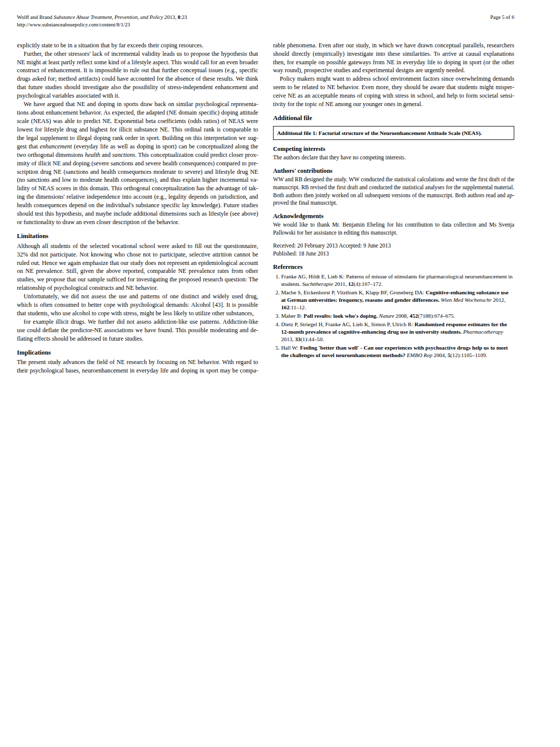Wolff and Brand Substance Abuse Treatment, Prevention, and Policy 2013, 8:23 http://www.substanceabusepolicy.com/content/8/1/23
Page 5 of 6
explicitly state to be in a situation that by far exceeds their coping resources.
Further, the other stressors' lack of incremental validity leads us to propose the hypothesis that NE might at least partly reflect some kind of a lifestyle aspect. This would call for an even broader construct of enhancement. It is impossible to rule out that further conceptual issues (e.g., specific drugs asked for; method artifacts) could have accounted for the absence of these results. We think that future studies should investigate also the possibility of stress-independent enhancement and psychological variables associated with it.
We have argued that NE and doping in sports draw back on similar psychological representations about enhancement behavior. As expected, the adapted (NE domain specific) doping attitude scale (NEAS) was able to predict NE. Exponential beta coefficients (odds ratios) of NEAS were lowest for lifestyle drug and highest for illicit substance NE. This ordinal rank is comparable to the legal supplement to illegal doping rank order in sport. Building on this interpretation we suggest that enhancement (everyday life as well as doping in sport) can be conceptualized along the two orthogonal dimensions health and sanctions. This conceptualization could predict closer proximity of illicit NE and doping (severe sanctions and severe health consequences) compared to prescription drug NE (sanctions and health consequences moderate to severe) and lifestyle drug NE (no sanctions and low to moderate health consequences), and thus explain higher incremental validity of NEAS scores in this domain. This orthogonal conceptualization has the advantage of taking the dimensions' relative independence into account (e.g., legality depends on jurisdiction, and health consequences depend on the individual's substance specific lay knowledge). Future studies should test this hypothesis, and maybe include additional dimensions such as lifestyle (see above) or functionality to draw an even closer description of the behavior.
Limitations
Although all students of the selected vocational school were asked to fill out the questionnaire, 32% did not participate. Not knowing who chose not to participate, selective attrition cannot be ruled out. Hence we again emphasize that our study does not represent an epidemiological account on NE prevalence. Still, given the above reported, comparable NE prevalence rates from other studies, we propose that our sample sufficed for investigating the proposed research question: The relationship of psychological constructs and NE behavior.
Unfortunately, we did not assess the use and patterns of one distinct and widely used drug, which is often consumed to better cope with psychological demands: Alcohol [43]. It is possible that students, who use alcohol to cope with stress, might be less likely to utilize other substances,
for example illicit drugs. We further did not assess addiction-like use patterns. Addiction-like use could deflate the predictor-NE associations we have found. This possible moderating and deflating effects should be addressed in future studies.
Implications
The present study advances the field of NE research by focusing on NE behavior. With regard to their psychological bases, neuroenhancement in everyday life and doping in sport may be comparable phenomena. Even after our study, in which we have drawn conceptual parallels, researchers should directly (empirically) investigate into these similarities. To arrive at causal explanations then, for example on possible gateways from NE in everyday life to doping in sport (or the other way round), prospective studies and experimental designs are urgently needed.
Policy makers might want to address school environment factors since overwhelming demands seem to be related to NE behavior. Even more, they should be aware that students might misperceive NE as an acceptable means of coping with stress in school, and help to form societal sensitivity for the topic of NE among our younger ones in general.
Additional file
Additional file 1: Factorial structure of the Neuroenhancement Attitude Scale (NEAS).
Competing interests
The authors declare that they have no competing interests.
Authors' contributions
WW and RB designed the study. WW conducted the statistical calculations and wrote the first draft of the manuscript. RB revised the first draft and conducted the statistical analyses for the supplemental material. Both authors then jointly worked on all subsequent versions of the manuscript. Both authors read and approved the final manuscript.
Acknowledgements
We would like to thank Mr. Benjamin Ebeling for his contribution to data collection and Ms Svenja Pallowski for her assistance in editing this manuscript.
Received: 20 February 2013 Accepted: 9 June 2013
Published: 18 June 2013
References
Franke AG, Hildt E, Lieb K: Patterns of misuse of stimulants for pharmacological neuroenhancement in students. Suchttherapie 2011, 12(4):167–172.
Mache S, Eickenhorst P, Vitzthum K, Klapp BF, Groneberg DA: Cognitive-enhancing substance use at German universities: frequency, reasons and gender differences. Wien Med Wochenschr 2012, 162:11–12.
Maher B: Poll results: look who's doping. Nature 2008, 452(7188):674–675.
Dietz P, Striegel H, Franke AG, Lieb K, Simon P, Ulrich R: Randomized response estimates for the 12-month prevalence of cognitive-enhancing drug use in university students. Pharmacotherapy 2013, 33(1):44–50.
Hall W: Feeling 'better than well' - Can our experiences with psychoactive drugs help us to meet the challenges of novel neuroenhancement methods? EMBO Rep 2004, 5(12):1105–1109.